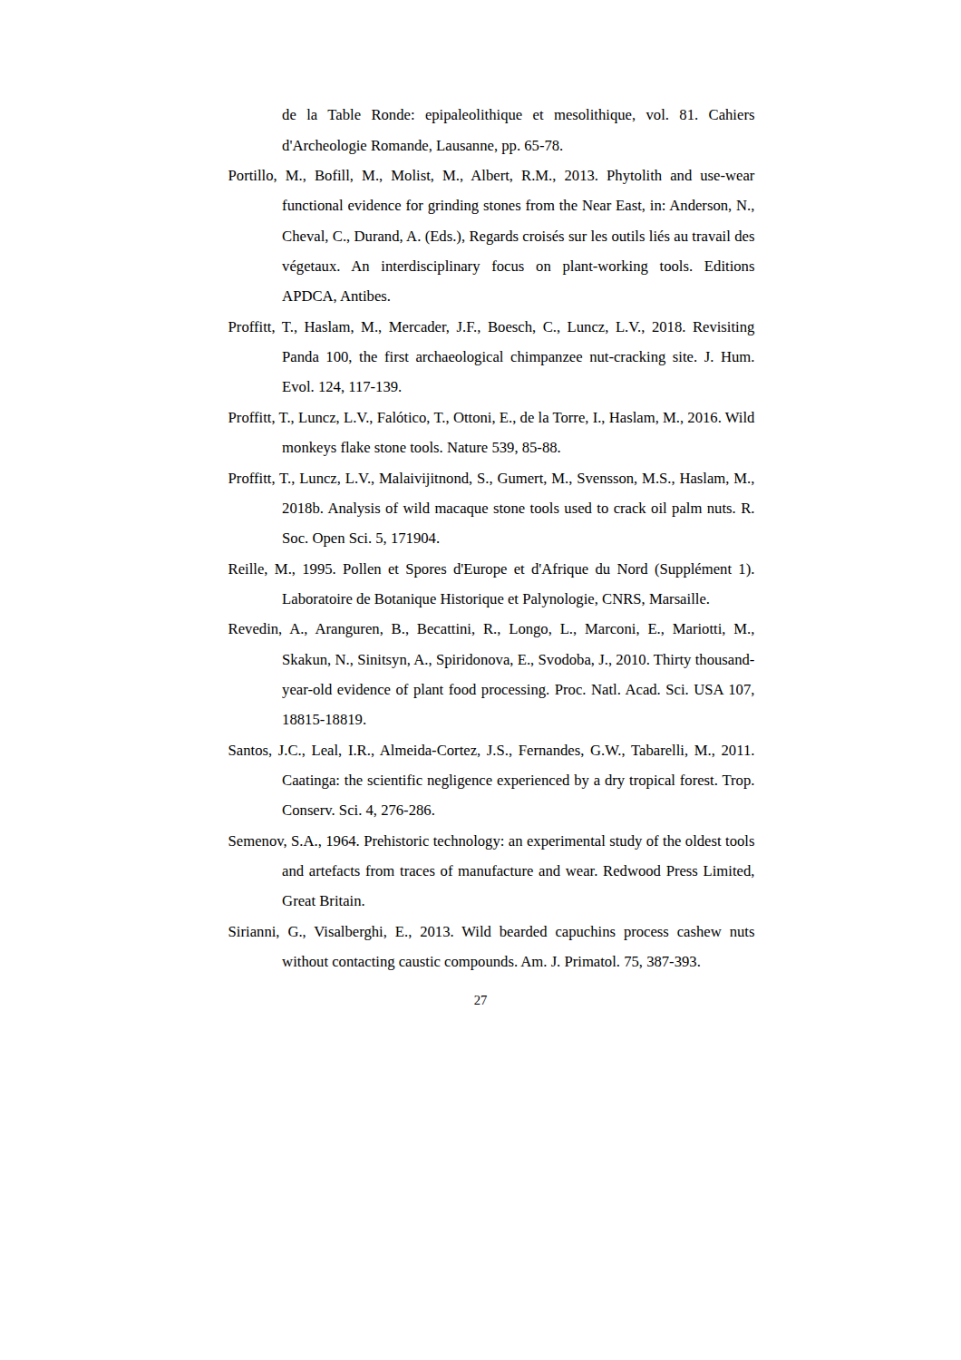de la Table Ronde: epipaleolithique et mesolithique, vol. 81. Cahiers d'Archeologie Romande, Lausanne, pp. 65-78.
Portillo, M., Bofill, M., Molist, M., Albert, R.M., 2013. Phytolith and use-wear functional evidence for grinding stones from the Near East, in: Anderson, N., Cheval, C., Durand, A. (Eds.), Regards croisés sur les outils liés au travail des végetaux. An interdisciplinary focus on plant-working tools. Editions APDCA, Antibes.
Proffitt, T., Haslam, M., Mercader, J.F., Boesch, C., Luncz, L.V., 2018. Revisiting Panda 100, the first archaeological chimpanzee nut-cracking site. J. Hum. Evol. 124, 117-139.
Proffitt, T., Luncz, L.V., Falótico, T., Ottoni, E., de la Torre, I., Haslam, M., 2016. Wild monkeys flake stone tools. Nature 539, 85-88.
Proffitt, T., Luncz, L.V., Malaivijitnond, S., Gumert, M., Svensson, M.S., Haslam, M., 2018b. Analysis of wild macaque stone tools used to crack oil palm nuts. R. Soc. Open Sci. 5, 171904.
Reille, M., 1995. Pollen et Spores d'Europe et d'Afrique du Nord (Supplément 1). Laboratoire de Botanique Historique et Palynologie, CNRS, Marsaille.
Revedin, A., Aranguren, B., Becattini, R., Longo, L., Marconi, E., Mariotti, M., Skakun, N., Sinitsyn, A., Spiridonova, E., Svodoba, J., 2010. Thirty thousand-year-old evidence of plant food processing. Proc. Natl. Acad. Sci. USA 107, 18815-18819.
Santos, J.C., Leal, I.R., Almeida-Cortez, J.S., Fernandes, G.W., Tabarelli, M., 2011. Caatinga: the scientific negligence experienced by a dry tropical forest. Trop. Conserv. Sci. 4, 276-286.
Semenov, S.A., 1964. Prehistoric technology: an experimental study of the oldest tools and artefacts from traces of manufacture and wear. Redwood Press Limited, Great Britain.
Sirianni, G., Visalberghi, E., 2013. Wild bearded capuchins process cashew nuts without contacting caustic compounds. Am. J. Primatol. 75, 387-393.
27